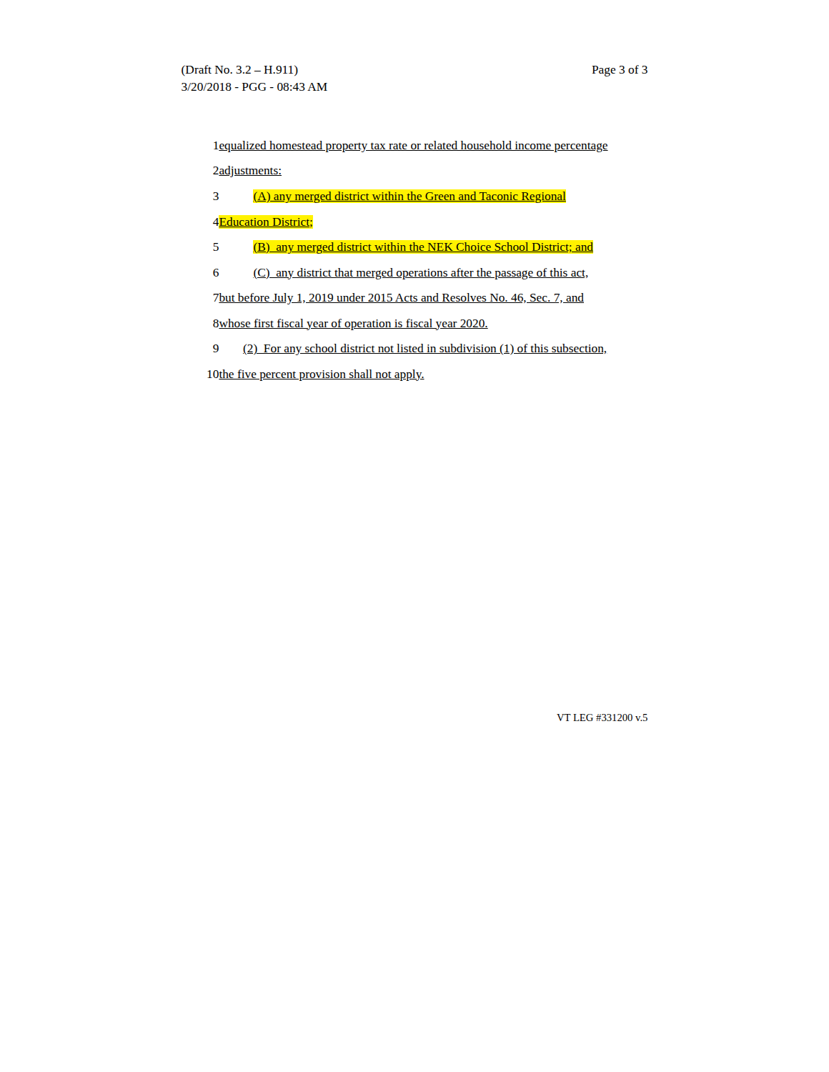(Draft No. 3.2 – H.911)
3/20/2018 - PGG - 08:43 AM
Page 3 of 3
| 1 | equalized homestead property tax rate or related household income percentage |
| 2 | adjustments: |
| 3 | (A) any merged district within the Green and Taconic Regional |
| 4 | Education District; |
| 5 | (B) any merged district within the NEK Choice School District; and |
| 6 | (C) any district that merged operations after the passage of this act, |
| 7 | but before July 1, 2019 under 2015 Acts and Resolves No. 46, Sec. 7, and |
| 8 | whose first fiscal year of operation is fiscal year 2020. |
| 9 | (2) For any school district not listed in subdivision (1) of this subsection, |
| 10 | the five percent provision shall not apply. |
VT LEG #331200 v.5